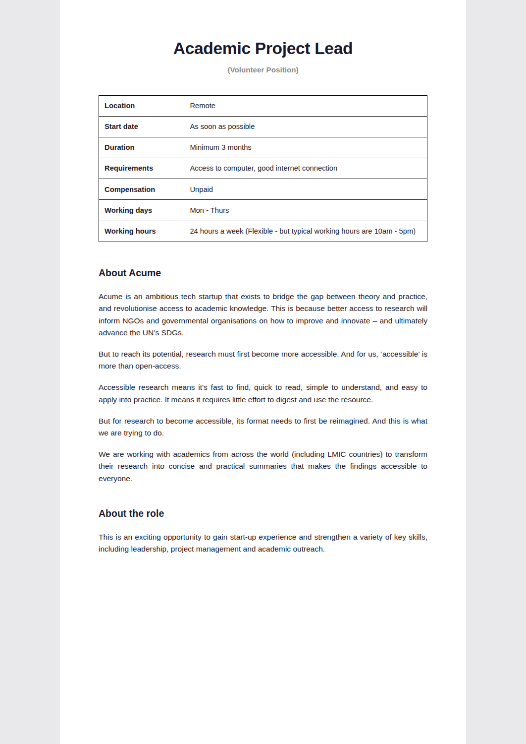Academic Project Lead
(Volunteer Position)
| Location | Remote |
| Start date | As soon as possible |
| Duration | Minimum 3 months |
| Requirements | Access to computer, good internet connection |
| Compensation | Unpaid |
| Working days | Mon - Thurs |
| Working hours | 24 hours a week (Flexible - but typical working hours are 10am - 5pm) |
About Acume
Acume is an ambitious tech startup that exists to bridge the gap between theory and practice, and revolutionise access to academic knowledge. This is because better access to research will inform NGOs and governmental organisations on how to improve and innovate – and ultimately advance the UN’s SDGs.
But to reach its potential, research must first become more accessible. And for us, ‘accessible’ is more than open-access.
Accessible research means it's fast to find, quick to read, simple to understand, and easy to apply into practice. It means it requires little effort to digest and use the resource.
But for research to become accessible, its format needs to first be reimagined. And this is what we are trying to do.
We are working with academics from across the world (including LMIC countries) to transform their research into concise and practical summaries that makes the findings accessible to everyone.
About the role
This is an exciting opportunity to gain start-up experience and strengthen a variety of key skills, including leadership, project management and academic outreach.